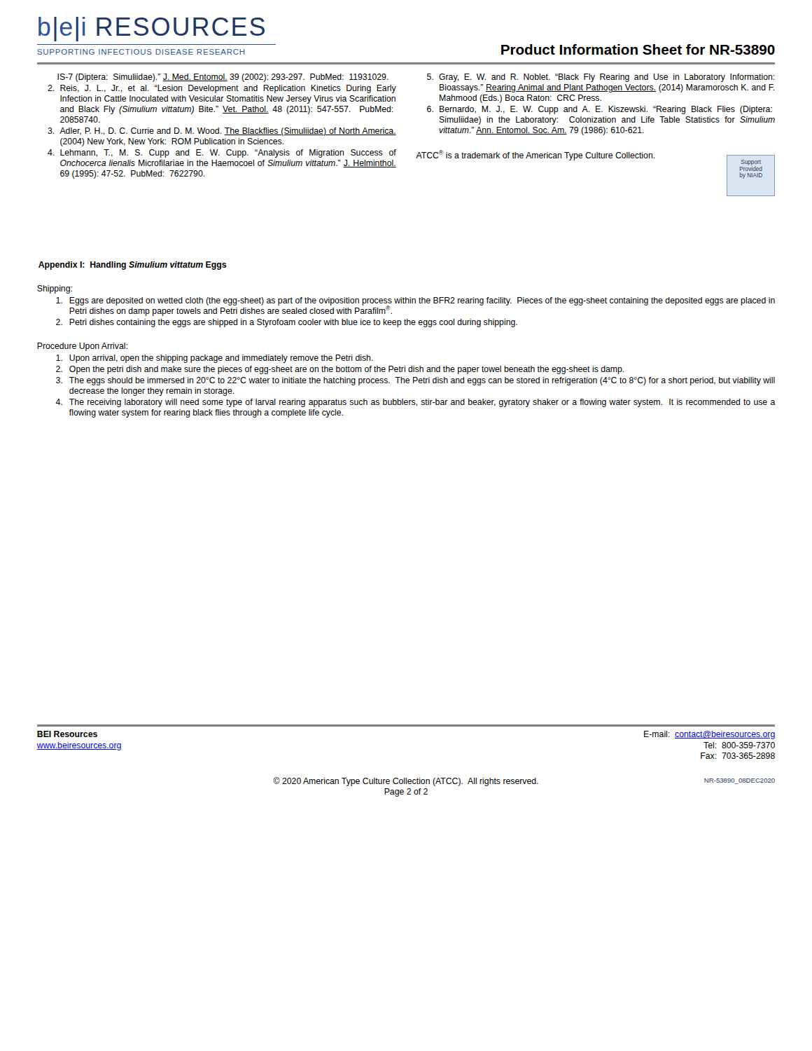b|e|i RESOURCES
SUPPORTING INFECTIOUS DISEASE RESEARCH
Product Information Sheet for NR-53890
IS-7 (Diptera: Simuliidae).” J. Med. Entomol. 39 (2002): 293-297. PubMed: 11931029.
Reis, J. L., Jr., et al. “Lesion Development and Replication Kinetics During Early Infection in Cattle Inoculated with Vesicular Stomatitis New Jersey Virus via Scarification and Black Fly (Simulium vittatum) Bite.” Vet. Pathol. 48 (2011): 547-557. PubMed: 20858740.
Adler, P. H., D. C. Currie and D. M. Wood. The Blackflies (Simuliidae) of North America. (2004) New York, New York: ROM Publication in Sciences.
Lehmann, T., M. S. Cupp and E. W. Cupp. “Analysis of Migration Success of Onchocerca lienalis Microfilariae in the Haemocoel of Simulium vittatum.” J. Helminthol. 69 (1995): 47-52. PubMed: 7622790.
Gray, E. W. and R. Noblet. “Black Fly Rearing and Use in Laboratory Information: Bioassays.” Rearing Animal and Plant Pathogen Vectors. (2014) Maramorosch K. and F. Mahmood (Eds.) Boca Raton: CRC Press.
Bernardo, M. J., E. W. Cupp and A. E. Kiszewski. “Rearing Black Flies (Diptera: Simuliidae) in the Laboratory: Colonization and Life Table Statistics for Simulium vittatum.” Ann. Entomol. Soc. Am. 79 (1986): 610-621.
Support
Provided
by NIAID
ATCC® is a trademark of the American Type Culture Collection.
Appendix I: Handling Simulium vittatum Eggs
Shipping:
Eggs are deposited on wetted cloth (the egg-sheet) as part of the oviposition process within the BFR2 rearing facility. Pieces of the egg-sheet containing the deposited eggs are placed in Petri dishes on damp paper towels and Petri dishes are sealed closed with Parafilm®.
Petri dishes containing the eggs are shipped in a Styrofoam cooler with blue ice to keep the eggs cool during shipping.
Procedure Upon Arrival:
Upon arrival, open the shipping package and immediately remove the Petri dish.
Open the petri dish and make sure the pieces of egg-sheet are on the bottom of the Petri dish and the paper towel beneath the egg-sheet is damp.
The eggs should be immersed in 20°C to 22°C water to initiate the hatching process. The Petri dish and eggs can be stored in refrigeration (4°C to 8°C) for a short period, but viability will decrease the longer they remain in storage.
The receiving laboratory will need some type of larval rearing apparatus such as bubblers, stir-bar and beaker, gyratory shaker or a flowing water system. It is recommended to use a flowing water system for rearing black flies through a complete life cycle.
BEI Resources
www.beiresources.org
E-mail: contact@beiresources.org
Tel: 800-359-7370
Fax: 703-365-2898
NR-53890_08DEC2020 © 2020 American Type Culture Collection (ATCC). All rights reserved.
Page 2 of 2